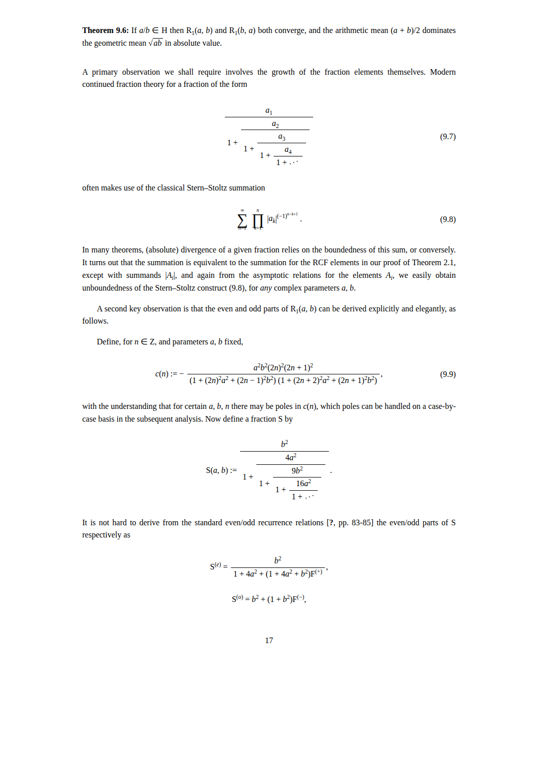Theorem 9.6: If a/b ∈ H then R1(a, b) and R1(b, a) both converge, and the arithmetic mean (a + b)/2 dominates the geometric mean √ab in absolute value.
A primary observation we shall require involves the growth of the fraction elements themselves. Modern continued fraction theory for a fraction of the form
a1 1 + a2 1 + a3 1 + a4 1 + ··· (9.7)
often makes use of the classical Stern–Stoltz summation
∞∑n=1 n∏k=1 |ak|(−1)n−k+1 . (9.8)
In many theorems, (absolute) divergence of a given fraction relies on the boundedness of this sum, or conversely. It turns out that the summation is equivalent to the summation for the RCF elements in our proof of Theorem 2.1, except with summands |Ai|, and again from the asymptotic relations for the elements Ai, we easily obtain unboundedness of the Stern–Stoltz construct (9.8), for any complex parameters a, b.
A second key observation is that the even and odd parts of R1(a, b) can be derived explicitly and elegantly, as follows.
Define, for n ∈ Z, and parameters a, b fixed,
c(n) := − a2b2(2n)2(2n + 1)2 (1 + (2n)2a2 + (2n − 1)2b2) (1 + (2n + 2)2a2 + (2n + 1)2b2) , (9.9)
with the understanding that for certain a, b, n there may be poles in c(n), which poles can be handled on a case-by-case basis in the subsequent analysis. Now define a fraction S by
S(a, b) := b2 1 + 4a2 1 + 9b2 1 + 16a2 1 + ··· .
It is not hard to derive from the standard even/odd recurrence relations [?, pp. 83-85] the even/odd parts of S respectively as
S(e) = b2 1 + 4a2 + (1 + 4a2 + b2)F(+) ,
S(o) = b2 + (1 + b2)F(−),
17